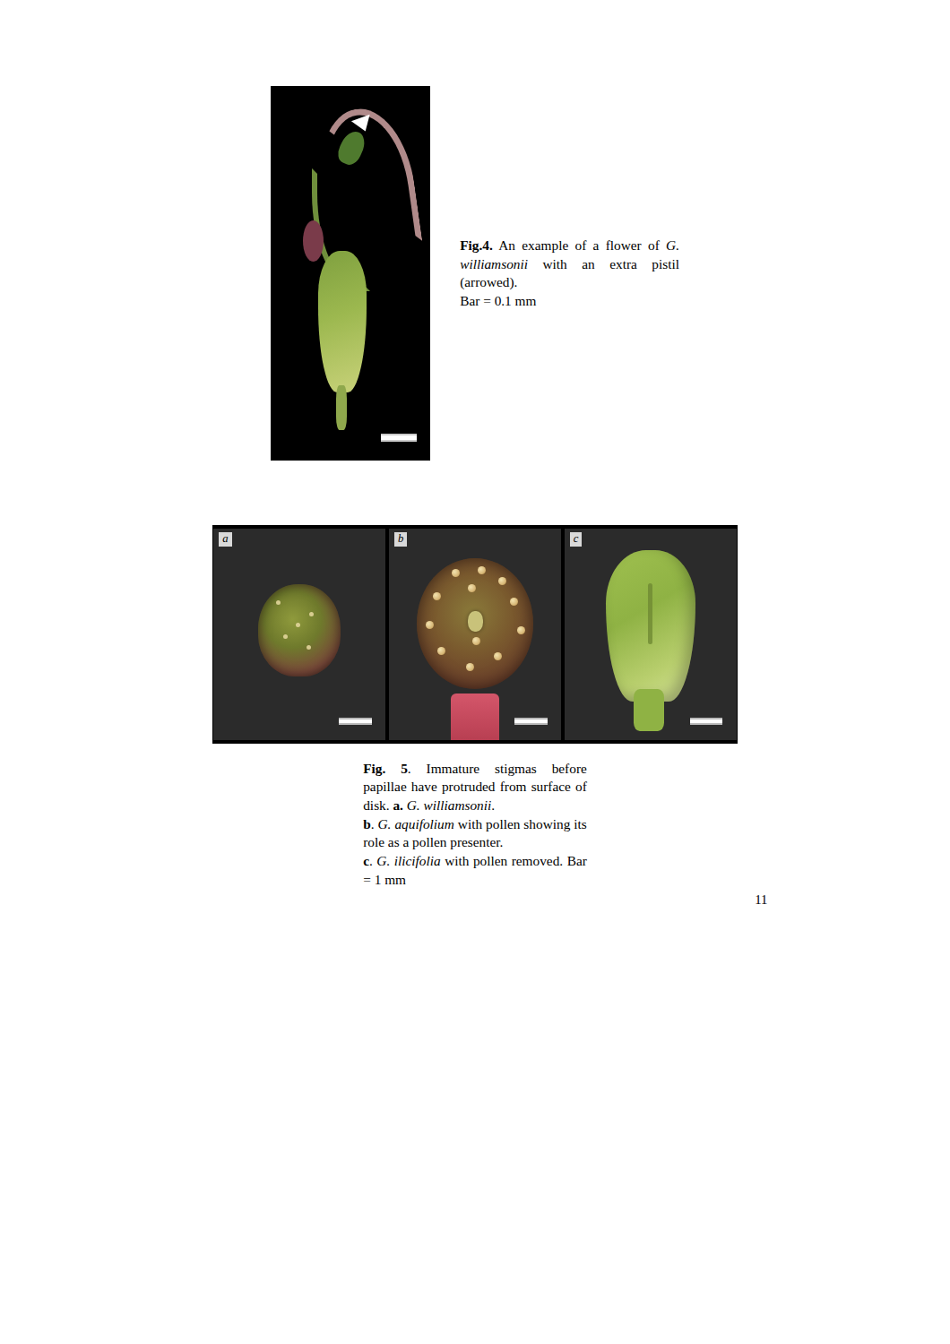Fig.4. An example of a flower of G. williamsonii with an extra pistil (arrowed).
Bar = 0.1 mm
a
b
c
Fig. 5. Immature stigmas before papillae have protruded from surface of disk. a. G. williamsonii.
b. G. aquifolium with pollen showing its role as a pollen presenter.
c. G. ilicifolia with pollen removed. Bar = 1 mm
11